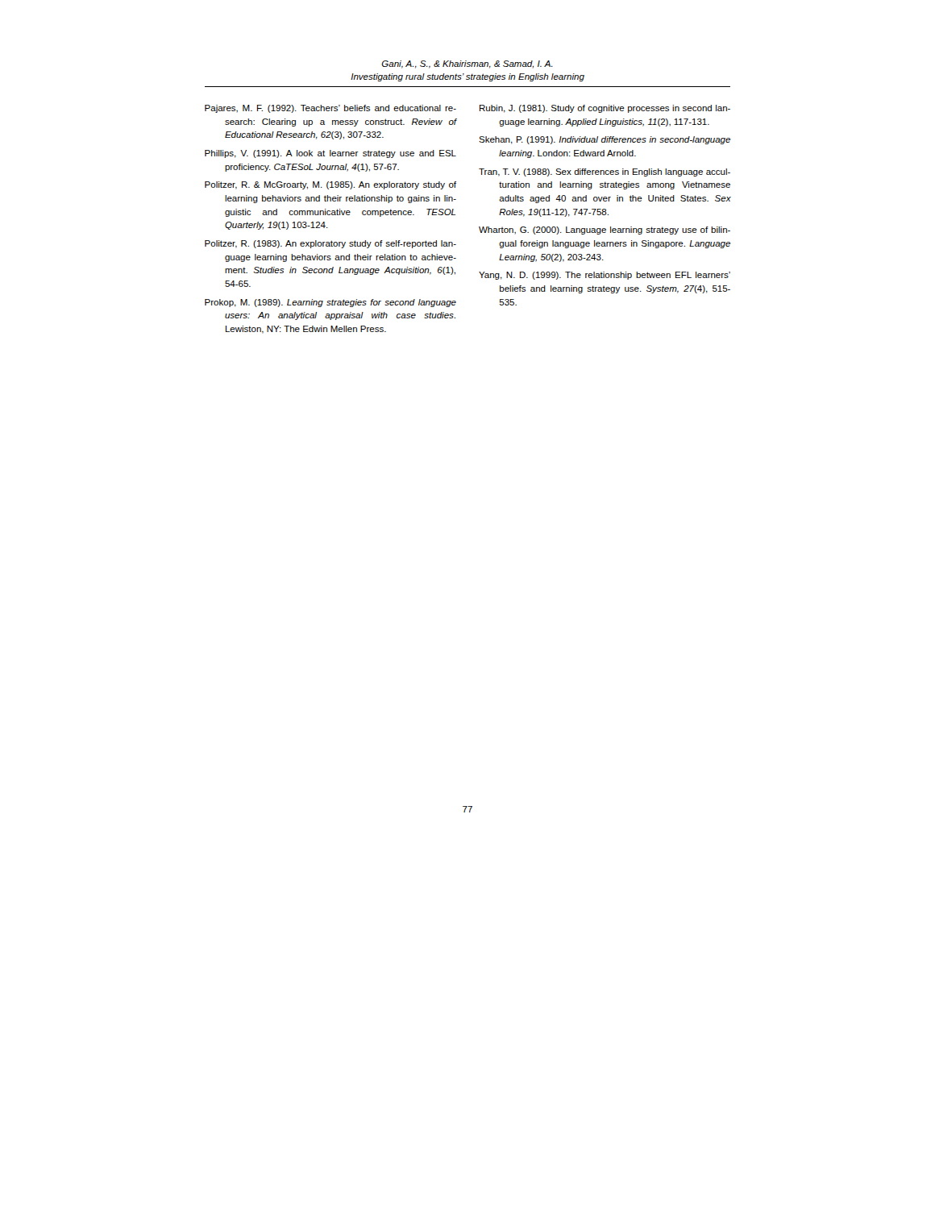Gani, A., S., & Khairisman, & Samad, I. A. Investigating rural students’ strategies in English learning
Pajares, M. F. (1992). Teachers’ beliefs and educational research: Clearing up a messy construct. Review of Educational Research, 62(3), 307-332.
Phillips, V. (1991). A look at learner strategy use and ESL proficiency. CaTESoL Journal, 4(1), 57-67.
Politzer, R. & McGroarty, M. (1985). An exploratory study of learning behaviors and their relationship to gains in linguistic and communicative competence. TESOL Quarterly, 19(1) 103-124.
Politzer, R. (1983). An exploratory study of self-reported language learning behaviors and their relation to achievement. Studies in Second Language Acquisition, 6(1), 54-65.
Prokop, M. (1989). Learning strategies for second language users: An analytical appraisal with case studies. Lewiston, NY: The Edwin Mellen Press.
Rubin, J. (1981). Study of cognitive processes in second language learning. Applied Linguistics, 11(2), 117-131.
Skehan, P. (1991). Individual differences in second-language learning. London: Edward Arnold.
Tran, T. V. (1988). Sex differences in English language acculturation and learning strategies among Vietnamese adults aged 40 and over in the United States. Sex Roles, 19(11-12), 747-758.
Wharton, G. (2000). Language learning strategy use of bilingual foreign language learners in Singapore. Language Learning, 50(2), 203-243.
Yang, N. D. (1999). The relationship between EFL learners’ beliefs and learning strategy use. System, 27(4), 515-535.
77